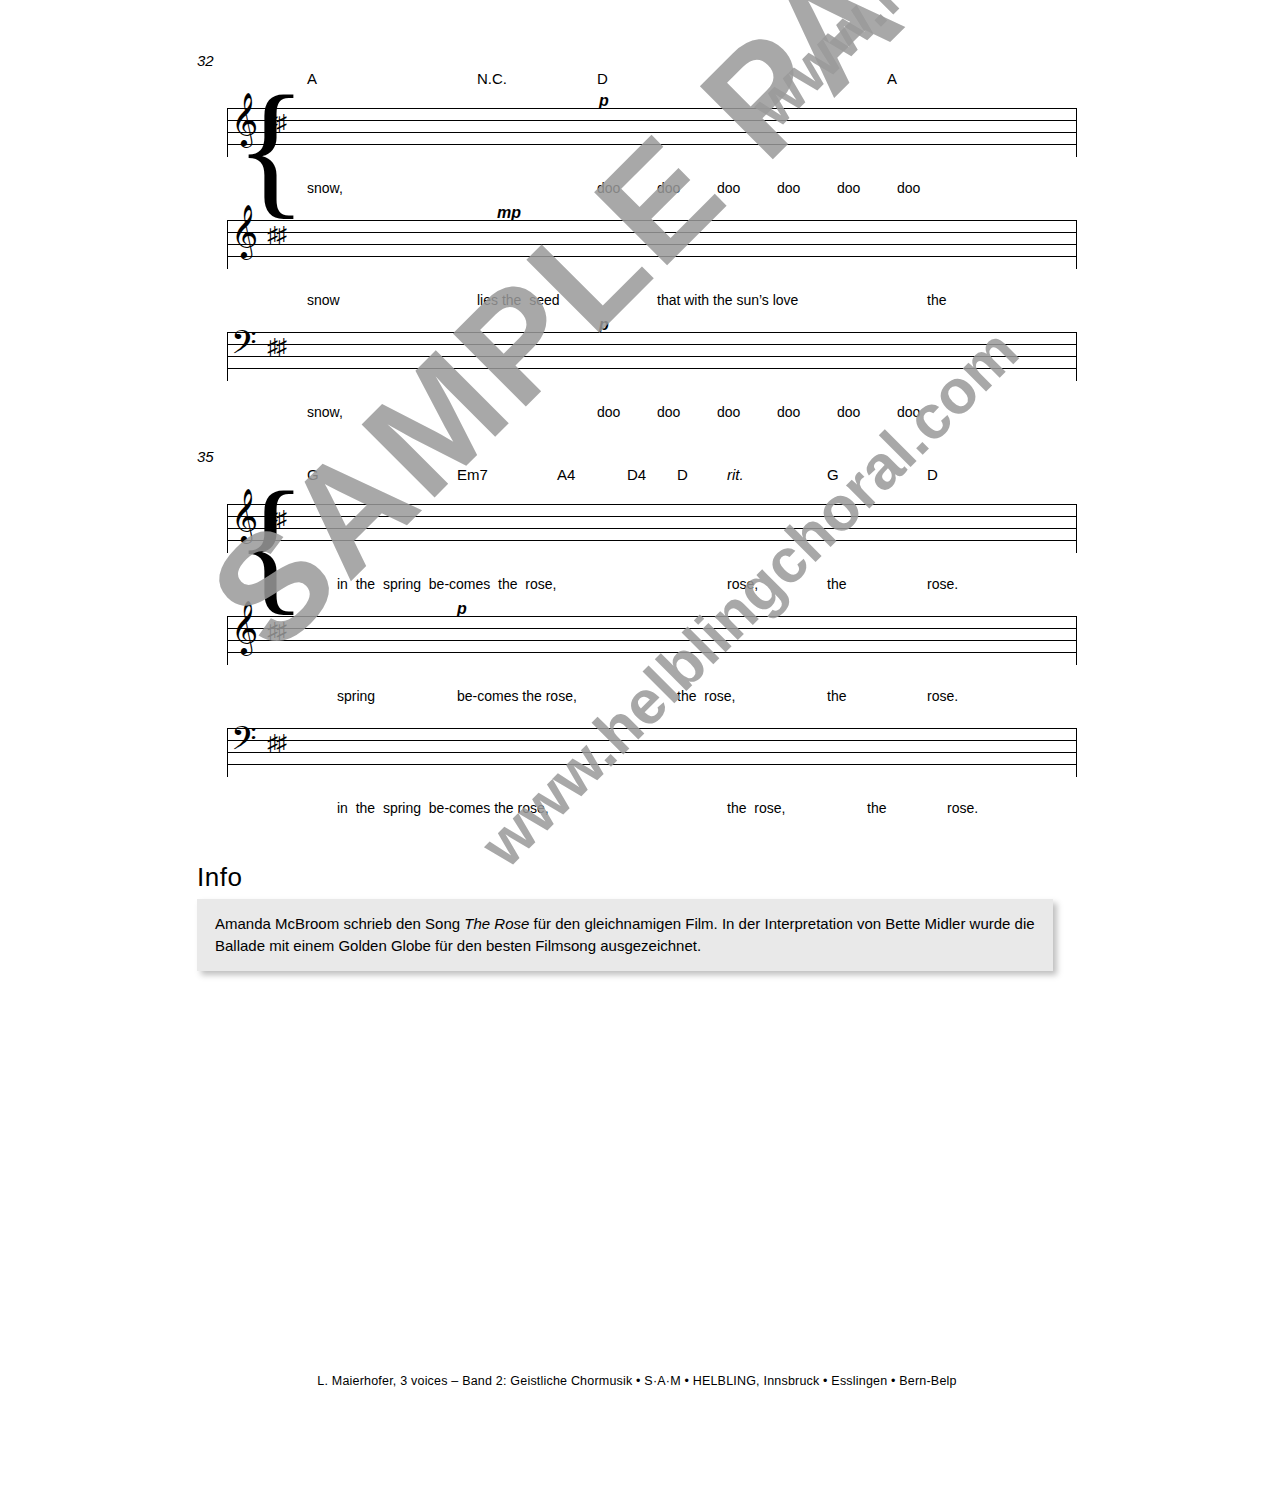32
A N.C. D A
{ 𝄞 ♯♯ p
snow, doo doo doo doo doo doo
𝄞 ♯♯ mp
snow lies the seed that with the sun’s love the
𝄢 ♯♯ p
snow, doo doo doo doo doo doo
35
G Em7 A4 D4 D rit. G D
{ 𝄞 ♯♯
in the spring be-comes the rose, rose, the rose.
𝄞 ♯♯ p
spring be-comes the rose, the rose, the rose.
𝄢 ♯♯
in the spring be-comes the rose, the rose, the rose.
Info
Amanda McBroom schrieb den Song The Rose für den gleichnamigen Film. In der Interpretation von Bette Midler wurde die Ballade mit einem Golden Globe für den besten Filmsong ausgezeichnet.
www.helblingchoral.com
SAMPLE PAGE
www.helblingchoral.com
L. Maierhofer, 3 voices – Band 2: Geistliche Chormusik • S·A·M • HELBLING, Innsbruck • Esslingen • Bern-Belp